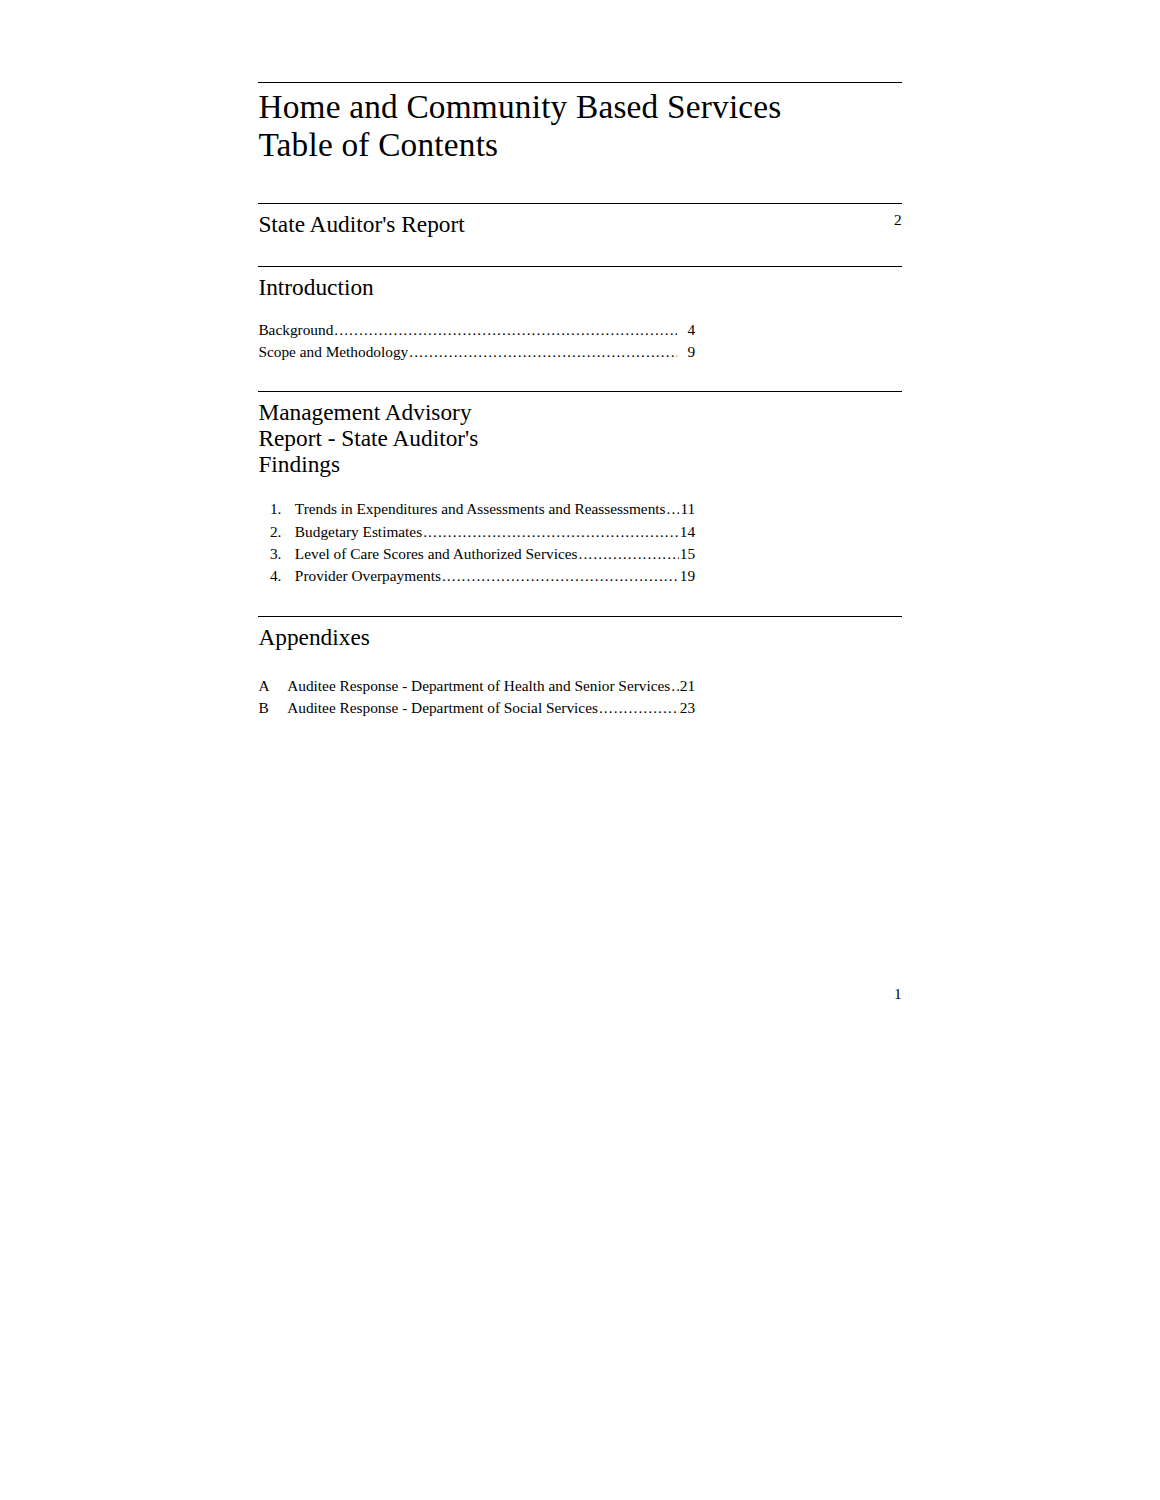Home and Community Based Services
Table of Contents
State Auditor's Report 2
Introduction
Background ................................................................................................. 4
Scope and Methodology ............................................................................. 9
Management Advisory
Report - State Auditor's
Findings
Trends in Expenditures and Assessments and Reassessments ............. 11
Budgetary Estimates .......................................................................... 14
Level of Care Scores and Authorized Services ................................... 15
Provider Overpayments ..................................................................... 19
Appendixes
A Auditee Response - Department of Health and Senior Services .......... 21
B Auditee Response - Department of Social Services ............................. 23
1